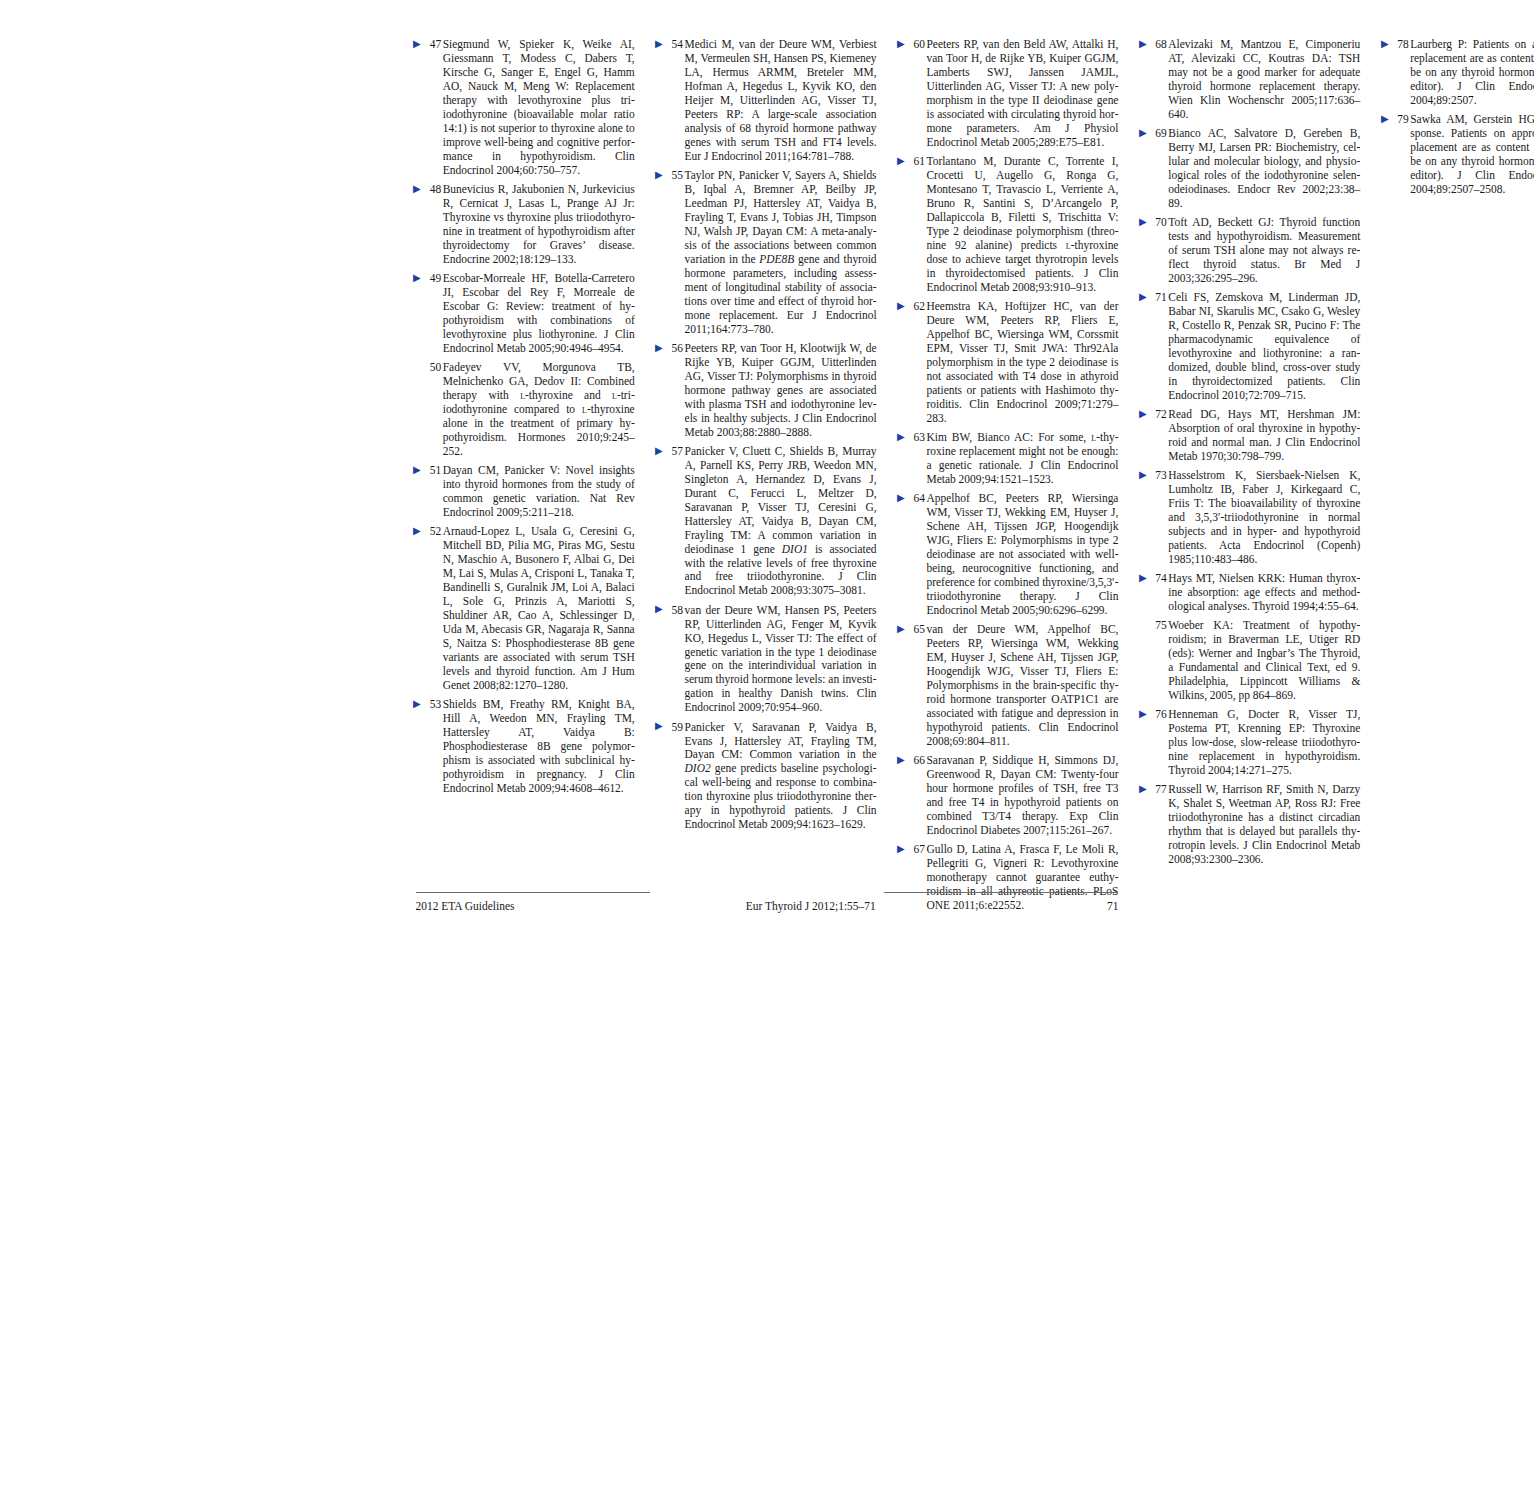47 Siegmund W, Spieker K, Weike AI, Giessmann T, Modess C, Dabers T, Kirsche G, Sanger E, Engel G, Hamm AO, Nauck M, Meng W: Replacement therapy with levothyroxine plus triiodothyronine (bioavailable molar ratio 14:1) is not superior to thyroxine alone to improve well-being and cognitive performance in hypothyroidism. Clin Endocrinol 2004;60:750–757.
48 Bunevicius R, Jakubonien N, Jurkevicius R, Cernicat J, Lasas L, Prange AJ Jr: Thyroxine vs thyroxine plus triiodothyronine in treatment of hypothyroidism after thyroidectomy for Graves’ disease. Endocrine 2002;18:129–133.
49 Escobar-Morreale HF, Botella-Carretero JI, Escobar del Rey F, Morreale de Escobar G: Review: treatment of hypothyroidism with combinations of levothyroxine plus liothyronine. J Clin Endocrinol Metab 2005;90:4946–4954.
50 Fadeyev VV, Morgunova TB, Melnichenko GA, Dedov II: Combined therapy with l-thyroxine and l-triiodothyronine compared to l-thyroxine alone in the treatment of primary hypothyroidism. Hormones 2010;9:245–252.
51 Dayan CM, Panicker V: Novel insights into thyroid hormones from the study of common genetic variation. Nat Rev Endocrinol 2009;5:211–218.
52 Arnaud-Lopez L, Usala G, Ceresini G, Mitchell BD, Pilia MG, Piras MG, Sestu N, Maschio A, Busonero F, Albai G, Dei M, Lai S, Mulas A, Crisponi L, Tanaka T, Bandinelli S, Guralnik JM, Loi A, Balaci L, Sole G, Prinzis A, Mariotti S, Shuldiner AR, Cao A, Schlessinger D, Uda M, Abecasis GR, Nagaraja R, Sanna S, Naitza S: Phosphodiesterase 8B gene variants are associated with serum TSH levels and thyroid function. Am J Hum Genet 2008;82:1270–1280.
53 Shields BM, Freathy RM, Knight BA, Hill A, Weedon MN, Frayling TM, Hattersley AT, Vaidya B: Phosphodiesterase 8B gene polymorphism is associated with subclinical hypothyroidism in pregnancy. J Clin Endocrinol Metab 2009;94:4608–4612.
54 Medici M, van der Deure WM, Verbiest M, Vermeulen SH, Hansen PS, Kiemeney LA, Hermus ARMM, Breteler MM, Hofman A, Hegedus L, Kyvik KO, den Heijer M, Uitterlinden AG, Visser TJ, Peeters RP: A large-scale association analysis of 68 thyroid hormone pathway genes with serum TSH and FT4 levels. Eur J Endocrinol 2011;164:781–788.
55 Taylor PN, Panicker V, Sayers A, Shields B, Iqbal A, Bremner AP, Beilby JP, Leedman PJ, Hattersley AT, Vaidya B, Frayling T, Evans J, Tobias JH, Timpson NJ, Walsh JP, Dayan CM: A meta-analysis of the associations between common variation in the PDE8B gene and thyroid hormone parameters, including assessment of longitudinal stability of associations over time and effect of thyroid hormone replacement. Eur J Endocrinol 2011;164:773–780.
56 Peeters RP, van Toor H, Klootwijk W, de Rijke YB, Kuiper GGJM, Uitterlinden AG, Visser TJ: Polymorphisms in thyroid hormone pathway genes are associated with plasma TSH and iodothyronine levels in healthy subjects. J Clin Endocrinol Metab 2003;88:2880–2888.
57 Panicker V, Cluett C, Shields B, Murray A, Parnell KS, Perry JRB, Weedon MN, Singleton A, Hernandez D, Evans J, Durant C, Ferucci L, Meltzer D, Saravanan P, Visser TJ, Ceresini G, Hattersley AT, Vaidya B, Dayan CM, Frayling TM: A common variation in deiodinase 1 gene DIO1 is associated with the relative levels of free thyroxine and free triiodothyronine. J Clin Endocrinol Metab 2008;93:3075–3081.
58van der Deure WM, Hansen PS, Peeters RP, Uitterlinden AG, Fenger M, Kyvik KO, Hegedus L, Visser TJ: The effect of genetic variation in the type 1 deiodinase gene on the interindividual variation in serum thyroid hormone levels: an investigation in healthy Danish twins. Clin Endocrinol 2009;70:954–960.
59 Panicker V, Saravanan P, Vaidya B, Evans J, Hattersley AT, Frayling TM, Dayan CM: Common variation in the DIO2 gene predicts baseline psychological well-being and response to combination thyroxine plus triiodothyronine therapy in hypothyroid patients. J Clin Endocrinol Metab 2009;94:1623–1629.
60 Peeters RP, van den Beld AW, Attalki H, van Toor H, de Rijke YB, Kuiper GGJM, Lamberts SWJ, Janssen JAMJL, Uitterlinden AG, Visser TJ: A new polymorphism in the type II deiodinase gene is associated with circulating thyroid hormone parameters. Am J Physiol Endocrinol Metab 2005;289:E75–E81.
61 Torlantano M, Durante C, Torrente I, Crocetti U, Augello G, Ronga G, Montesano T, Travascio L, Verriente A, Bruno R, Santini S, D’Arcangelo P, Dallapiccola B, Filetti S, Trischitta V: Type 2 deiodinase polymorphism (threonine 92 alanine) predicts l-thyroxine dose to achieve target thyrotropin levels in thyroidectomised patients. J Clin Endocrinol Metab 2008;93:910–913.
62 Heemstra KA, Hoftijzer HC, van der Deure WM, Peeters RP, Fliers E, Appelhof BC, Wiersinga WM, Corssmit EPM, Visser TJ, Smit JWA: Thr92Ala polymorphism in the type 2 deiodinase is not associated with T4 dose in athyroid patients or patients with Hashimoto thyroiditis. Clin Endocrinol 2009;71:279–283.
63 Kim BW, Bianco AC: For some, l-thyroxine replacement might not be enough: a genetic rationale. J Clin Endocrinol Metab 2009;94:1521–1523.
64 Appelhof BC, Peeters RP, Wiersinga WM, Visser TJ, Wekking EM, Huyser J, Schene AH, Tijssen JGP, Hoogendijk WJG, Fliers E: Polymorphisms in type 2 deiodinase are not associated with well-being, neurocognitive functioning, and preference for combined thyroxine/3,5,3′-triiodothyronine therapy. J Clin Endocrinol Metab 2005;90:6296–6299.
65van der Deure WM, Appelhof BC, Peeters RP, Wiersinga WM, Wekking EM, Huyser J, Schene AH, Tijssen JGP, Hoogendijk WJG, Visser TJ, Fliers E: Polymorphisms in the brain-specific thyroid hormone transporter OATP1C1 are associated with fatigue and depression in hypothyroid patients. Clin Endocrinol 2008;69:804–811.
66 Saravanan P, Siddique H, Simmons DJ, Greenwood R, Dayan CM: Twenty-four hour hormone profiles of TSH, free T3 and free T4 in hypothyroid patients on combined T3/T4 therapy. Exp Clin Endocrinol Diabetes 2007;115:261–267.
67 Gullo D, Latina A, Frasca F, Le Moli R, Pellegriti G, Vigneri R: Levothyroxine monotherapy cannot guarantee euthyroidism in all athyreotic patients. PLoS ONE 2011;6:e22552.
68 Alevizaki M, Mantzou E, Cimponeriu AT, Alevizaki CC, Koutras DA: TSH may not be a good marker for adequate thyroid hormone replacement therapy. Wien Klin Wochenschr 2005;117:636–640.
69 Bianco AC, Salvatore D, Gereben B, Berry MJ, Larsen PR: Biochemistry, cellular and molecular biology, and physiological roles of the iodothyronine selenodeiodinases. Endocr Rev 2002;23:38–89.
70 Toft AD, Beckett GJ: Thyroid function tests and hypothyroidism. Measurement of serum TSH alone may not always reflect thyroid status. Br Med J 2003;326:295–296.
71 Celi FS, Zemskova M, Linderman JD, Babar NI, Skarulis MC, Csako G, Wesley R, Costello R, Penzak SR, Pucino F: The pharmacodynamic equivalence of levothyroxine and liothyronine: a randomized, double blind, cross-over study in thyroidectomized patients. Clin Endocrinol 2010;72:709–715.
72 Read DG, Hays MT, Hershman JM: Absorption of oral thyroxine in hypothyroid and normal man. J Clin Endocrinol Metab 1970;30:798–799.
73 Hasselstrom K, Siersbaek-Nielsen K, Lumholtz IB, Faber J, Kirkegaard C, Friis T: The bioavailability of thyroxine and 3,5,3′-triiodothyronine in normal subjects and in hyper- and hypothyroid patients. Acta Endocrinol (Copenh) 1985;110:483–486.
74 Hays MT, Nielsen KRK: Human thyroxine absorption: age effects and methodological analyses. Thyroid 1994;4:55–64.
75 Woeber KA: Treatment of hypothyroidism; in Braverman LE, Utiger RD (eds): Werner and Ingbar’s The Thyroid, a Fundamental and Clinical Text, ed 9. Philadelphia, Lippincott Williams & Wilkins, 2005, pp 864–869.
76 Henneman G, Docter R, Visser TJ, Postema PT, Krenning EP: Thyroxine plus low-dose, slow-release triiodothyronine replacement in hypothyroidism. Thyroid 2004;14:271–275.
77 Russell W, Harrison RF, Smith N, Darzy K, Shalet S, Weetman AP, Ross RJ: Free triiodothyronine has a distinct circadian rhythm that is delayed but parallels thyrotropin levels. J Clin Endocrinol Metab 2008;93:2300–2306.
78 Laurberg P: Patients on appropriate T4 replacement are as content as they would be on any thyroid hormone (letter to the editor). J Clin Endocrinol Metab 2004;89:2507.
79 Sawka AM, Gerstein HG: Authors’ response. Patients on appropriate T4 replacement are as content as they would be on any thyroid hormone (letter to the editor). J Clin Endocrinol Metab 2004;89:2507–2508.
2012 ETA Guidelines
Eur Thyroid J 2012;1:55–71
71